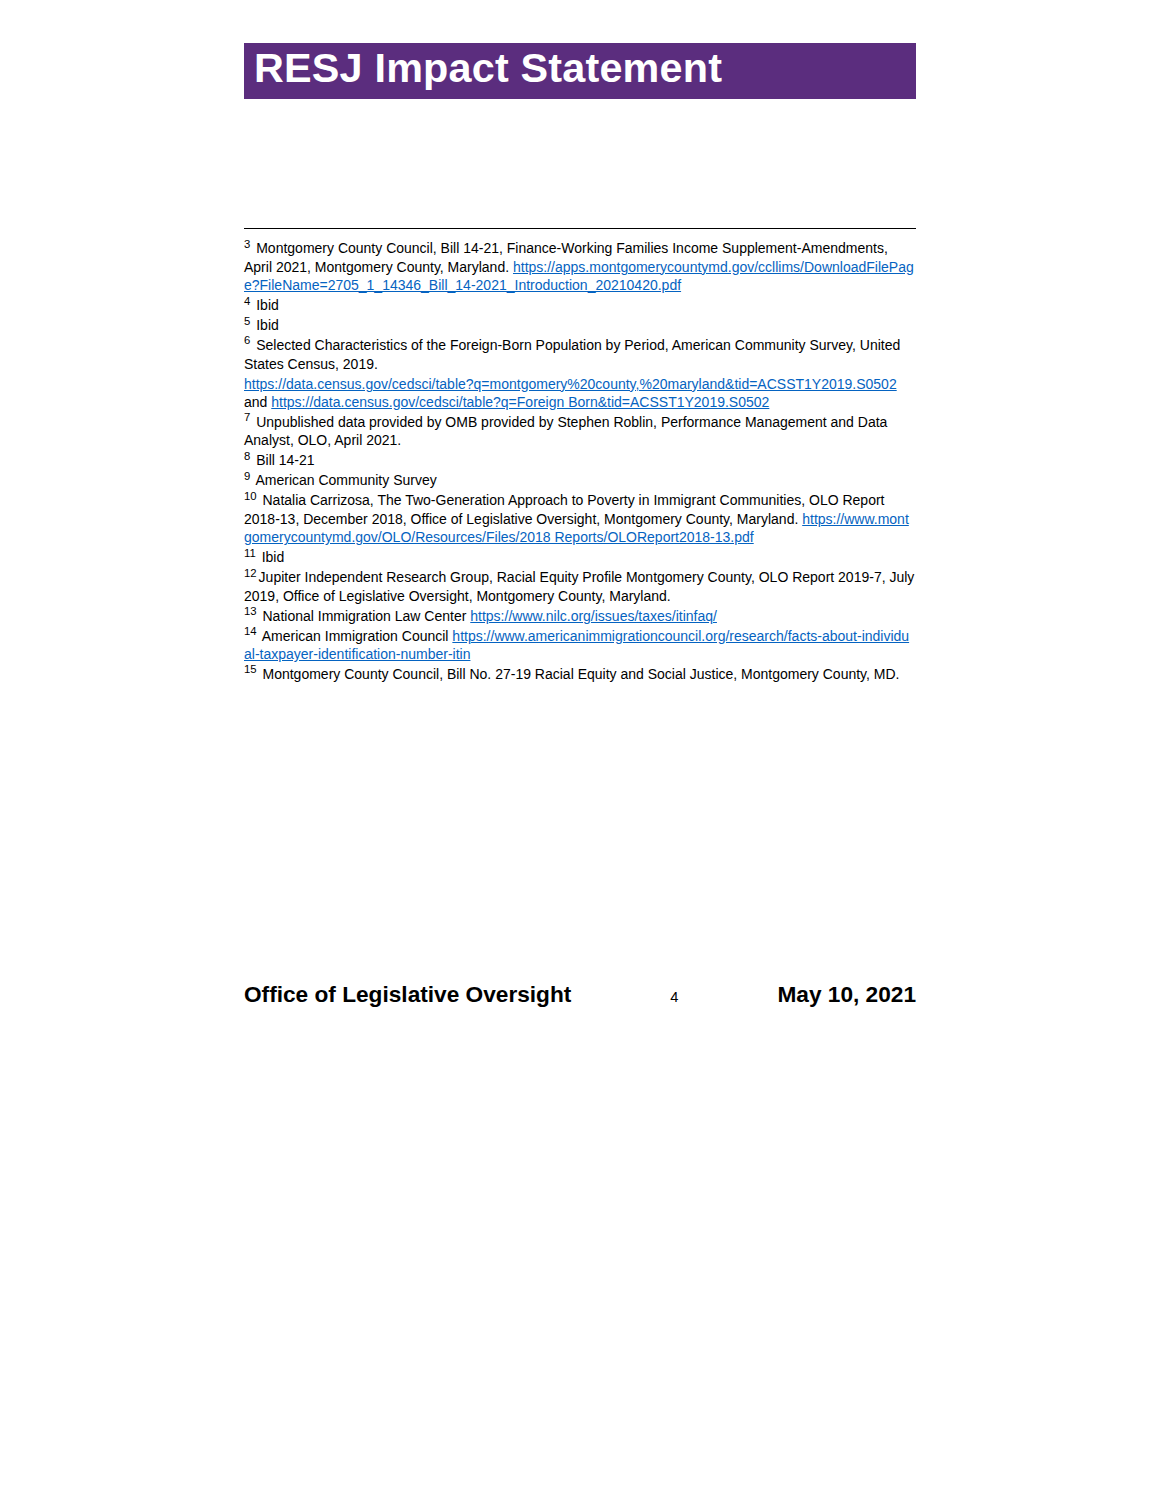RESJ Impact Statement
3 Montgomery County Council, Bill 14-21, Finance-Working Families Income Supplement-Amendments, April 2021, Montgomery County, Maryland. https://apps.montgomerycountymd.gov/ccllims/DownloadFilePage?FileName=2705_1_14346_Bill_14-2021_Introduction_20210420.pdf
4 Ibid
5 Ibid
6 Selected Characteristics of the Foreign-Born Population by Period, American Community Survey, United States Census, 2019.
https://data.census.gov/cedsci/table?q=montgomery%20county,%20maryland&tid=ACSST1Y2019.S0502 and https://data.census.gov/cedsci/table?q=Foreign Born&tid=ACSST1Y2019.S0502
7 Unpublished data provided by OMB provided by Stephen Roblin, Performance Management and Data Analyst, OLO, April 2021.
8 Bill 14-21
9 American Community Survey
10 Natalia Carrizosa, The Two-Generation Approach to Poverty in Immigrant Communities, OLO Report 2018-13, December 2018, Office of Legislative Oversight, Montgomery County, Maryland. https://www.montgomerycountymd.gov/OLO/Resources/Files/2018 Reports/OLOReport2018-13.pdf
11 Ibid
12Jupiter Independent Research Group, Racial Equity Profile Montgomery County, OLO Report 2019-7, July 2019, Office of Legislative Oversight, Montgomery County, Maryland.
13 National Immigration Law Center https://www.nilc.org/issues/taxes/itinfaq/
14 American Immigration Council https://www.americanimmigrationcouncil.org/research/facts-about-individual-taxpayer-identification-number-itin
15 Montgomery County Council, Bill No. 27-19 Racial Equity and Social Justice, Montgomery County, MD.
Office of Legislative Oversight
4
May 10, 2021